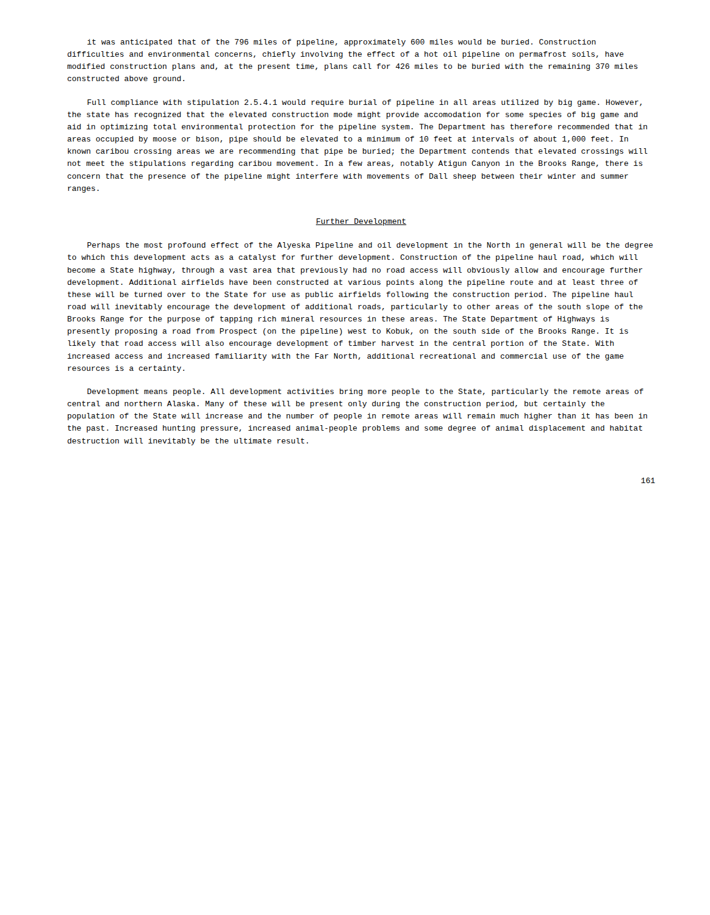it was anticipated that of the 796 miles of pipeline, approximately 600 miles would be buried. Construction difficulties and environmental concerns, chiefly involving the effect of a hot oil pipeline on permafrost soils, have modified construction plans and, at the present time, plans call for 426 miles to be buried with the remaining 370 miles constructed above ground.
Full compliance with stipulation 2.5.4.1 would require burial of pipeline in all areas utilized by big game. However, the state has recognized that the elevated construction mode might provide accomodation for some species of big game and aid in optimizing total environmental protection for the pipeline system. The Department has therefore recommended that in areas occupied by moose or bison, pipe should be elevated to a minimum of 10 feet at intervals of about 1,000 feet. In known caribou crossing areas we are recommending that pipe be buried; the Department contends that elevated crossings will not meet the stipulations regarding caribou movement. In a few areas, notably Atigun Canyon in the Brooks Range, there is concern that the presence of the pipeline might interfere with movements of Dall sheep between their winter and summer ranges.
Further Development
Perhaps the most profound effect of the Alyeska Pipeline and oil development in the North in general will be the degree to which this development acts as a catalyst for further development. Construction of the pipeline haul road, which will become a State highway, through a vast area that previously had no road access will obviously allow and encourage further development. Additional airfields have been constructed at various points along the pipeline route and at least three of these will be turned over to the State for use as public airfields following the construction period. The pipeline haul road will inevitably encourage the development of additional roads, particularly to other areas of the south slope of the Brooks Range for the purpose of tapping rich mineral resources in these areas. The State Department of Highways is presently proposing a road from Prospect (on the pipeline) west to Kobuk, on the south side of the Brooks Range. It is likely that road access will also encourage development of timber harvest in the central portion of the State. With increased access and increased familiarity with the Far North, additional recreational and commercial use of the game resources is a certainty.
Development means people. All development activities bring more people to the State, particularly the remote areas of central and northern Alaska. Many of these will be present only during the construction period, but certainly the population of the State will increase and the number of people in remote areas will remain much higher than it has been in the past. Increased hunting pressure, increased animal-people problems and some degree of animal displacement and habitat destruction will inevitably be the ultimate result.
161